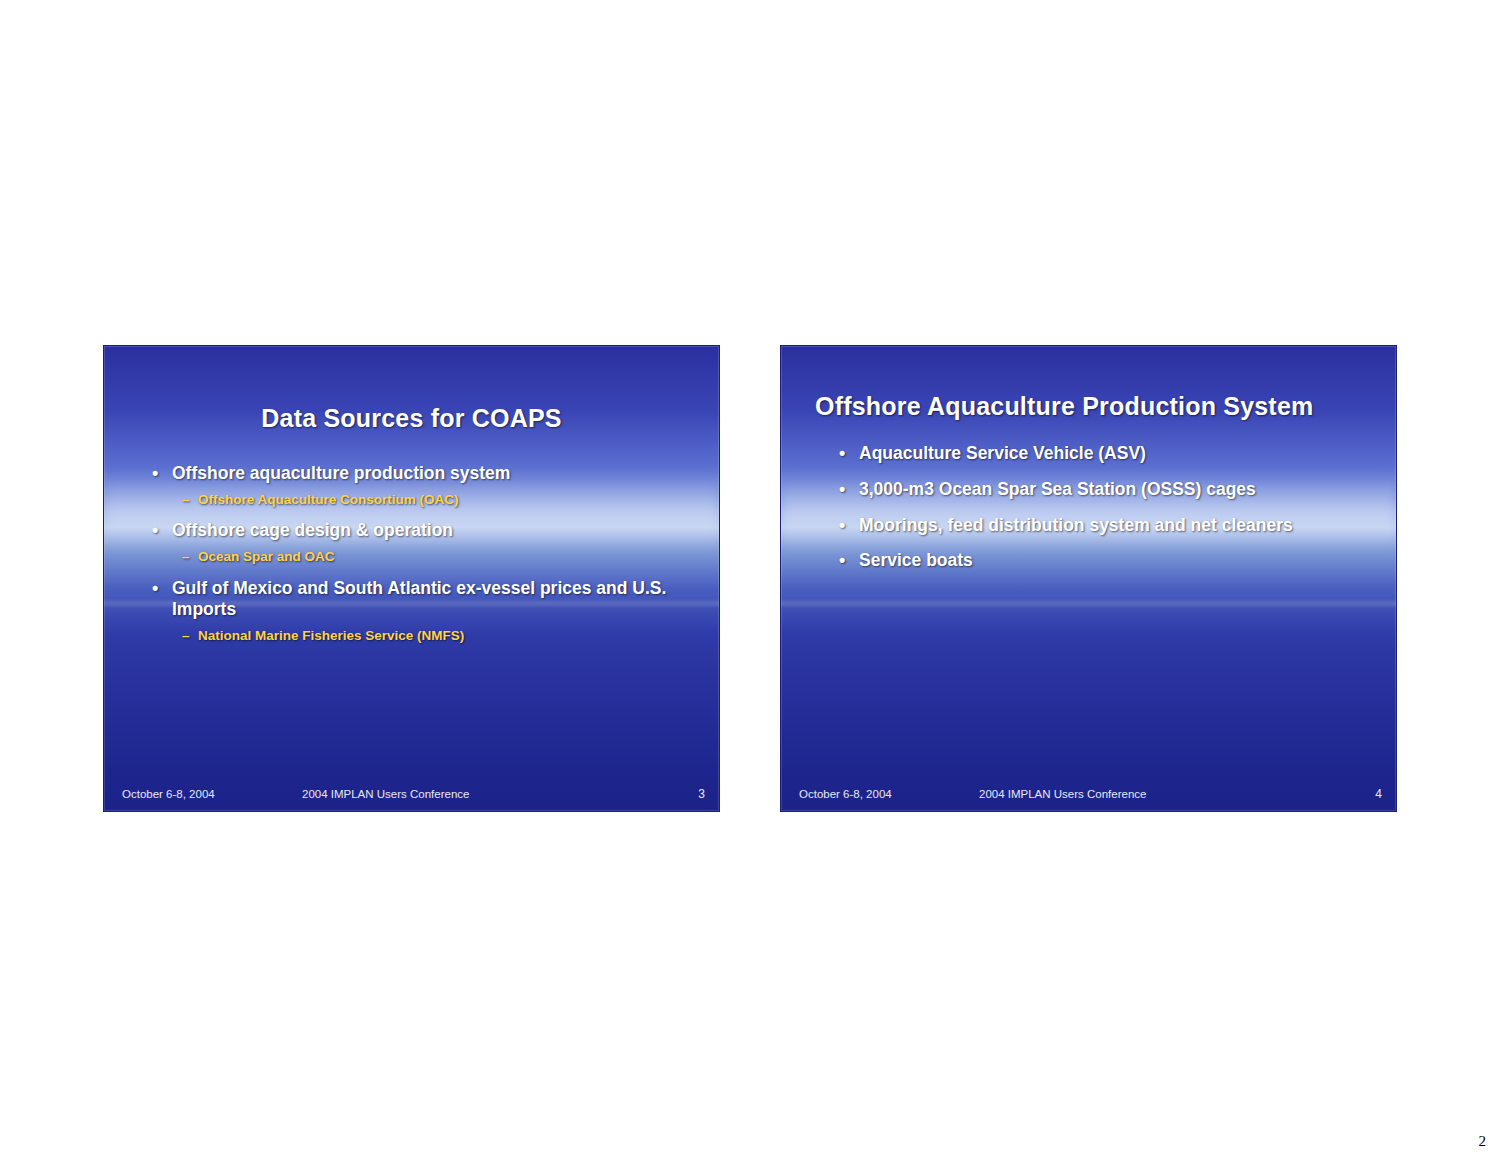Data Sources for COAPS
Offshore aquaculture production system
Offshore Aquaculture Consortium (OAC)
Offshore cage design & operation
Ocean Spar and OAC
Gulf of Mexico and South Atlantic ex-vessel prices and U.S. Imports
National Marine Fisheries Service (NMFS)
October 6-8, 2004 2004 IMPLAN Users Conference 3
Offshore Aquaculture Production System
Aquaculture Service Vehicle (ASV)
3,000-m3 Ocean Spar Sea Station (OSSS) cages
Moorings, feed distribution system and net cleaners
Service boats
October 6-8, 2004 2004 IMPLAN Users Conference 4
2